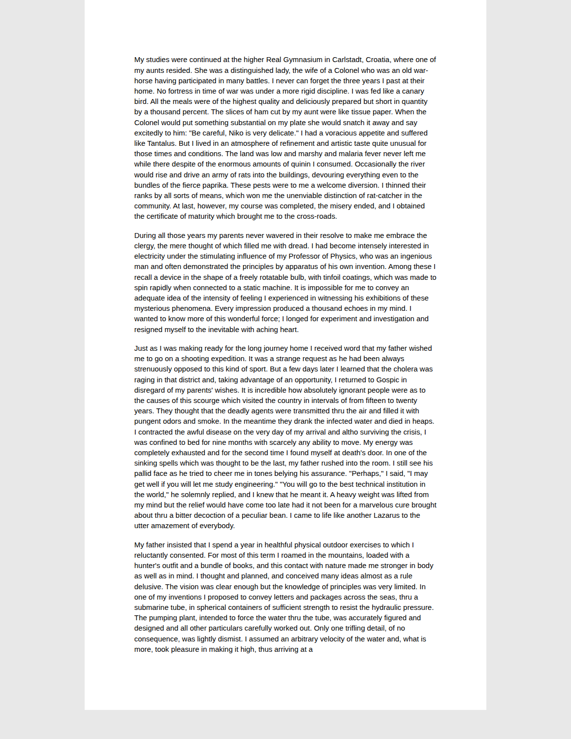My studies were continued at the higher Real Gymnasium in Carlstadt, Croatia, where one of my aunts resided. She was a distinguished lady, the wife of a Colonel who was an old war-horse having participated in many battles. I never can forget the three years I past at their home. No fortress in time of war was under a more rigid discipline. I was fed like a canary bird. All the meals were of the highest quality and deliciously prepared but short in quantity by a thousand percent. The slices of ham cut by my aunt were like tissue paper. When the Colonel would put something substantial on my plate she would snatch it away and say excitedly to him: "Be careful, Niko is very delicate." I had a voracious appetite and suffered like Tantalus. But I lived in an atmosphere of refinement and artistic taste quite unusual for those times and conditions. The land was low and marshy and malaria fever never left me while there despite of the enormous amounts of quinin I consumed. Occasionally the river would rise and drive an army of rats into the buildings, devouring everything even to the bundles of the fierce paprika. These pests were to me a welcome diversion. I thinned their ranks by all sorts of means, which won me the unenviable distinction of rat-catcher in the community. At last, however, my course was completed, the misery ended, and I obtained the certificate of maturity which brought me to the cross-roads.
During all those years my parents never wavered in their resolve to make me embrace the clergy, the mere thought of which filled me with dread. I had become intensely interested in electricity under the stimulating influence of my Professor of Physics, who was an ingenious man and often demonstrated the principles by apparatus of his own invention. Among these I recall a device in the shape of a freely rotatable bulb, with tinfoil coatings, which was made to spin rapidly when connected to a static machine. It is impossible for me to convey an adequate idea of the intensity of feeling I experienced in witnessing his exhibitions of these mysterious phenomena. Every impression produced a thousand echoes in my mind. I wanted to know more of this wonderful force; I longed for experiment and investigation and resigned myself to the inevitable with aching heart.
Just as I was making ready for the long journey home I received word that my father wished me to go on a shooting expedition. It was a strange request as he had been always strenuously opposed to this kind of sport. But a few days later I learned that the cholera was raging in that district and, taking advantage of an opportunity, I returned to Gospic in disregard of my parents' wishes. It is incredible how absolutely ignorant people were as to the causes of this scourge which visited the country in intervals of from fifteen to twenty years. They thought that the deadly agents were transmitted thru the air and filled it with pungent odors and smoke. In the meantime they drank the infected water and died in heaps. I contracted the awful disease on the very day of my arrival and altho surviving the crisis, I was confined to bed for nine months with scarcely any ability to move. My energy was completely exhausted and for the second time I found myself at death's door. In one of the sinking spells which was thought to be the last, my father rushed into the room. I still see his pallid face as he tried to cheer me in tones belying his assurance. "Perhaps," I said, "I may get well if you will let me study engineering." "You will go to the best technical institution in the world," he solemnly replied, and I knew that he meant it. A heavy weight was lifted from my mind but the relief would have come too late had it not been for a marvelous cure brought about thru a bitter decoction of a peculiar bean. I came to life like another Lazarus to the utter amazement of everybody.
My father insisted that I spend a year in healthful physical outdoor exercises to which I reluctantly consented. For most of this term I roamed in the mountains, loaded with a hunter's outfit and a bundle of books, and this contact with nature made me stronger in body as well as in mind. I thought and planned, and conceived many ideas almost as a rule delusive. The vision was clear enough but the knowledge of principles was very limited. In one of my inventions I proposed to convey letters and packages across the seas, thru a submarine tube, in spherical containers of sufficient strength to resist the hydraulic pressure. The pumping plant, intended to force the water thru the tube, was accurately figured and designed and all other particulars carefully worked out. Only one trifling detail, of no consequence, was lightly dismist. I assumed an arbitrary velocity of the water and, what is more, took pleasure in making it high, thus arriving at a